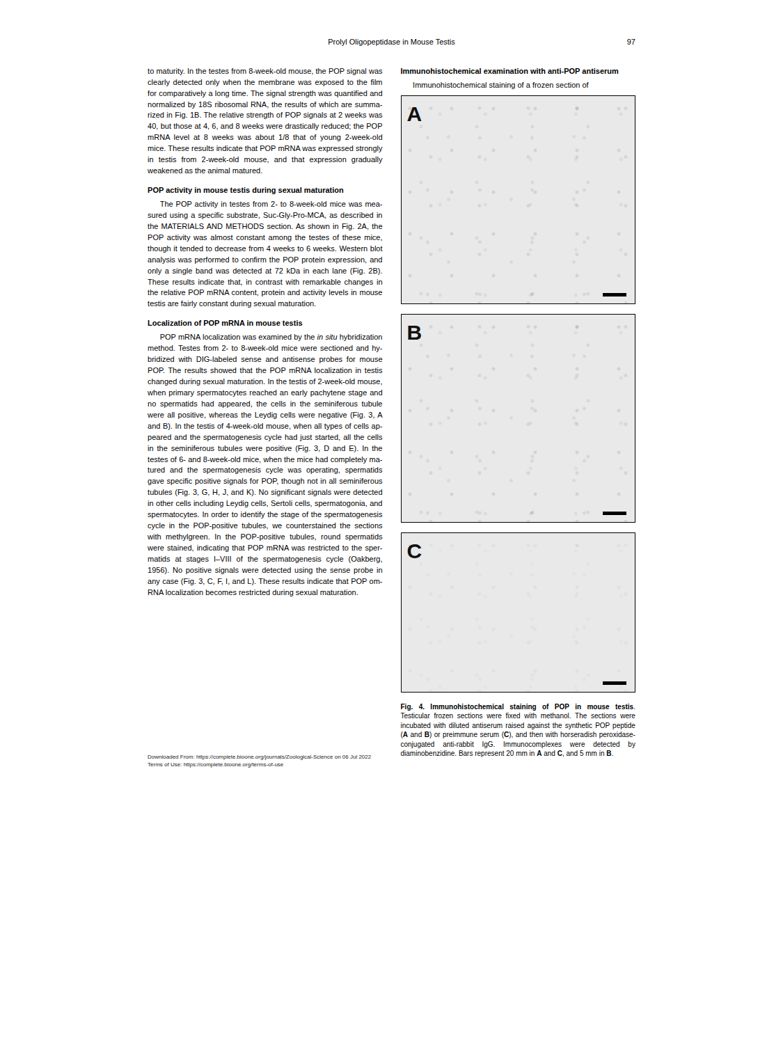Prolyl Oligopeptidase in Mouse Testis 97
to maturity. In the testes from 8-week-old mouse, the POP signal was clearly detected only when the membrane was exposed to the film for comparatively a long time. The signal strength was quantified and normalized by 18S ribosomal RNA, the results of which are summarized in Fig. 1B. The relative strength of POP signals at 2 weeks was 40, but those at 4, 6, and 8 weeks were drastically reduced; the POP mRNA level at 8 weeks was about 1/8 that of young 2-week-old mice. These results indicate that POP mRNA was expressed strongly in testis from 2-week-old mouse, and that expression gradually weakened as the animal matured.
POP activity in mouse testis during sexual maturation
The POP activity in testes from 2- to 8-week-old mice was measured using a specific substrate, Suc-Gly-Pro-MCA, as described in the MATERIALS AND METHODS section. As shown in Fig. 2A, the POP activity was almost constant among the testes of these mice, though it tended to decrease from 4 weeks to 6 weeks. Western blot analysis was performed to confirm the POP protein expression, and only a single band was detected at 72 kDa in each lane (Fig. 2B). These results indicate that, in contrast with remarkable changes in the relative POP mRNA content, protein and activity levels in mouse testis are fairly constant during sexual maturation.
Localization of POP mRNA in mouse testis
POP mRNA localization was examined by the in situ hybridization method. Testes from 2- to 8-week-old mice were sectioned and hybridized with DIG-labeled sense and antisense probes for mouse POP. The results showed that the POP mRNA localization in testis changed during sexual maturation. In the testis of 2-week-old mouse, when primary spermatocytes reached an early pachytene stage and no spermatids had appeared, the cells in the seminiferous tubule were all positive, whereas the Leydig cells were negative (Fig. 3, A and B). In the testis of 4-week-old mouse, when all types of cells appeared and the spermatogenesis cycle had just started, all the cells in the seminiferous tubules were positive (Fig. 3, D and E). In the testes of 6- and 8-week-old mice, when the mice had completely matured and the spermatogenesis cycle was operating, spermatids gave specific positive signals for POP, though not in all seminiferous tubules (Fig. 3, G, H, J, and K). No significant signals were detected in other cells including Leydig cells, Sertoli cells, spermatogonia, and spermatocytes. In order to identify the stage of the spermatogenesis cycle in the POP-positive tubules, we counterstained the sections with methylgreen. In the POP-positive tubules, round spermatids were stained, indicating that POP mRNA was restricted to the spermatids at stages I–VIII of the spermatogenesis cycle (Oakberg, 1956). No positive signals were detected using the sense probe in any case (Fig. 3, C, F, I, and L). These results indicate that POP omRNA localization becomes restricted during sexual maturation.
Immunohistochemical examination with anti-POP antiserum
Immunohistochemical staining of a frozen section of
A
B
C
Fig. 4. Immunohistochemical staining of POP in mouse testis. Testicular frozen sections were fixed with methanol. The sections were incubated with diluted antiserum raised against the synthetic POP peptide (A and B) or preimmune serum (C), and then with horseradish peroxidase-conjugated anti-rabbit IgG. Immunocomplexes were detected by diaminobenzidine. Bars represent 20 mm in A and C, and 5 mm in B.
Downloaded From: https://complete.bioone.org/journals/Zoological-Science on 06 Jul 2022
Terms of Use: https://complete.bioone.org/terms-of-use